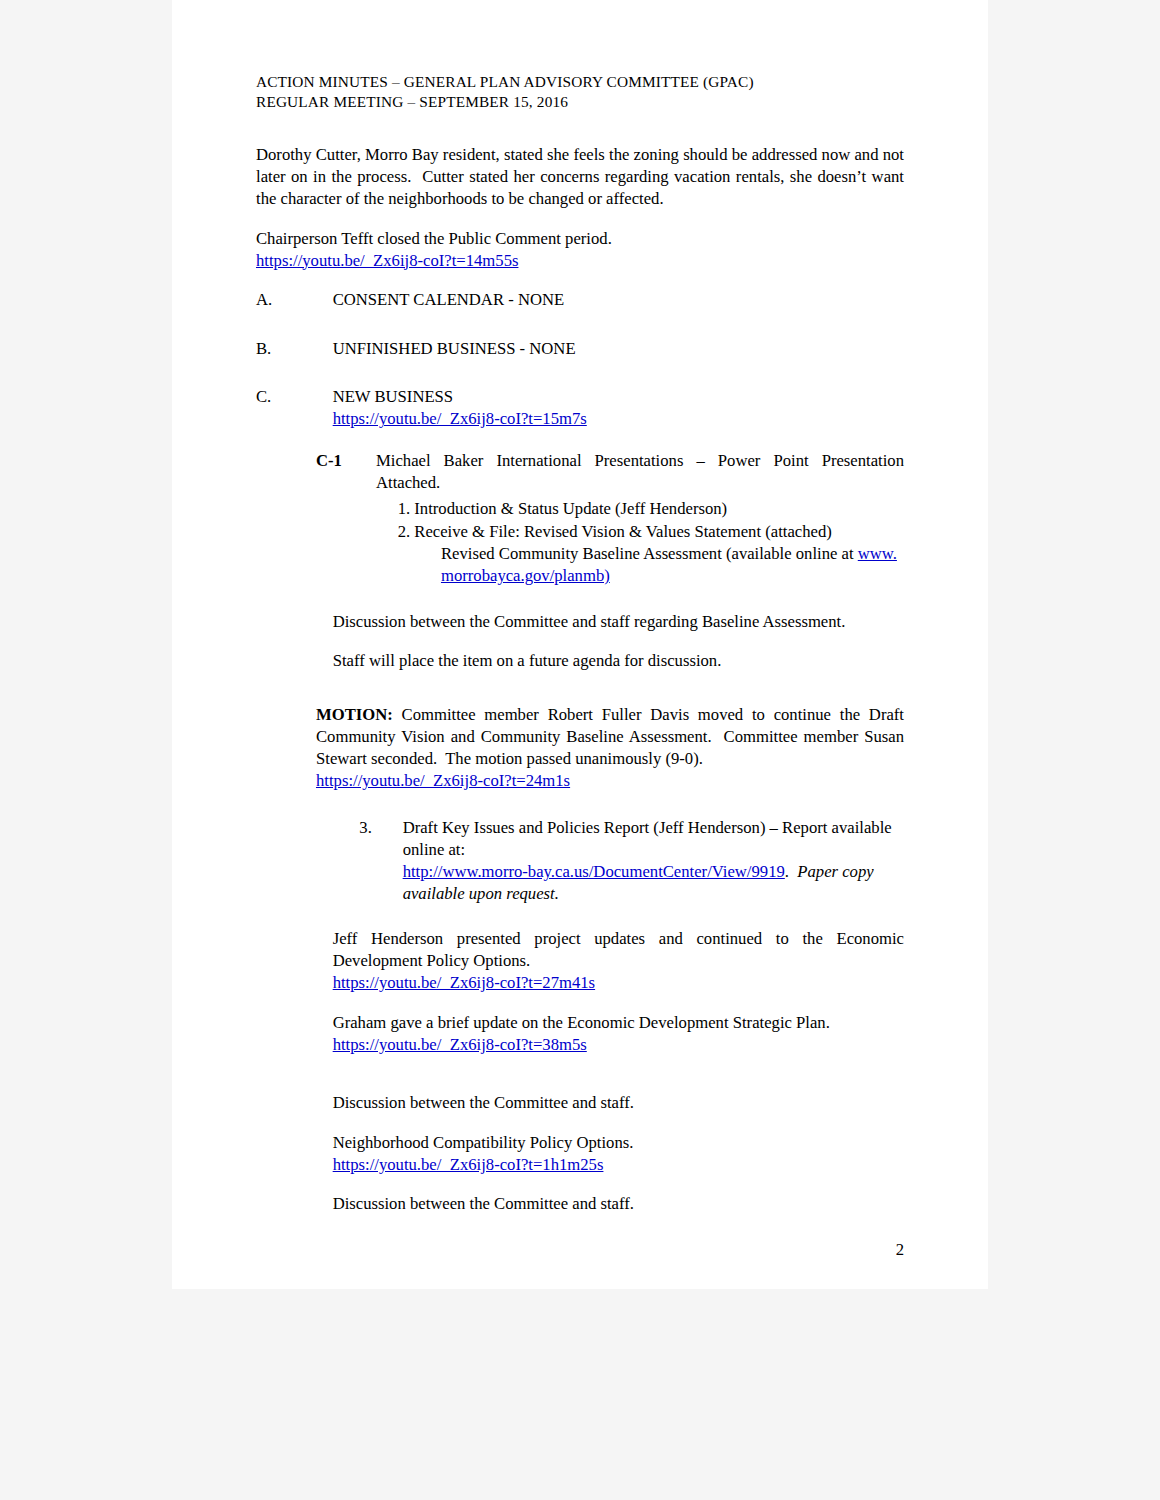Action Minutes – General Plan Advisory Committee (GPAC)
Regular Meeting – September 15, 2016
Dorothy Cutter, Morro Bay resident, stated she feels the zoning should be addressed now and not later on in the process. Cutter stated her concerns regarding vacation rentals, she doesn’t want the character of the neighborhoods to be changed or affected.
Chairperson Tefft closed the Public Comment period.
https://youtu.be/_Zx6ij8-coI?t=14m55s
A.
CONSENT CALENDAR - NONE
B.
UNFINISHED BUSINESS - NONE
C.
NEW BUSINESS
https://youtu.be/_Zx6ij8-coI?t=15m7s
C-1
Michael Baker International Presentations – Power Point Presentation Attached.
Introduction & Status Update (Jeff Henderson)
Receive & File: Revised Vision & Values Statement (attached)
Revised Community Baseline Assessment (available online at www.morrobayca.gov/planmb)
Discussion between the Committee and staff regarding Baseline Assessment.
Staff will place the item on a future agenda for discussion.
MOTION: Committee member Robert Fuller Davis moved to continue the Draft Community Vision and Community Baseline Assessment. Committee member Susan Stewart seconded. The motion passed unanimously (9-0).
https://youtu.be/_Zx6ij8-coI?t=24m1s
3.
Draft Key Issues and Policies Report (Jeff Henderson) – Report available online at:
http://www.morro-bay.ca.us/DocumentCenter/View/9919. Paper copy available upon request.
Jeff Henderson presented project updates and continued to the Economic Development Policy Options.
https://youtu.be/_Zx6ij8-coI?t=27m41s
Graham gave a brief update on the Economic Development Strategic Plan.
https://youtu.be/_Zx6ij8-coI?t=38m5s
Discussion between the Committee and staff.
Neighborhood Compatibility Policy Options.
https://youtu.be/_Zx6ij8-coI?t=1h1m25s
Discussion between the Committee and staff.
2